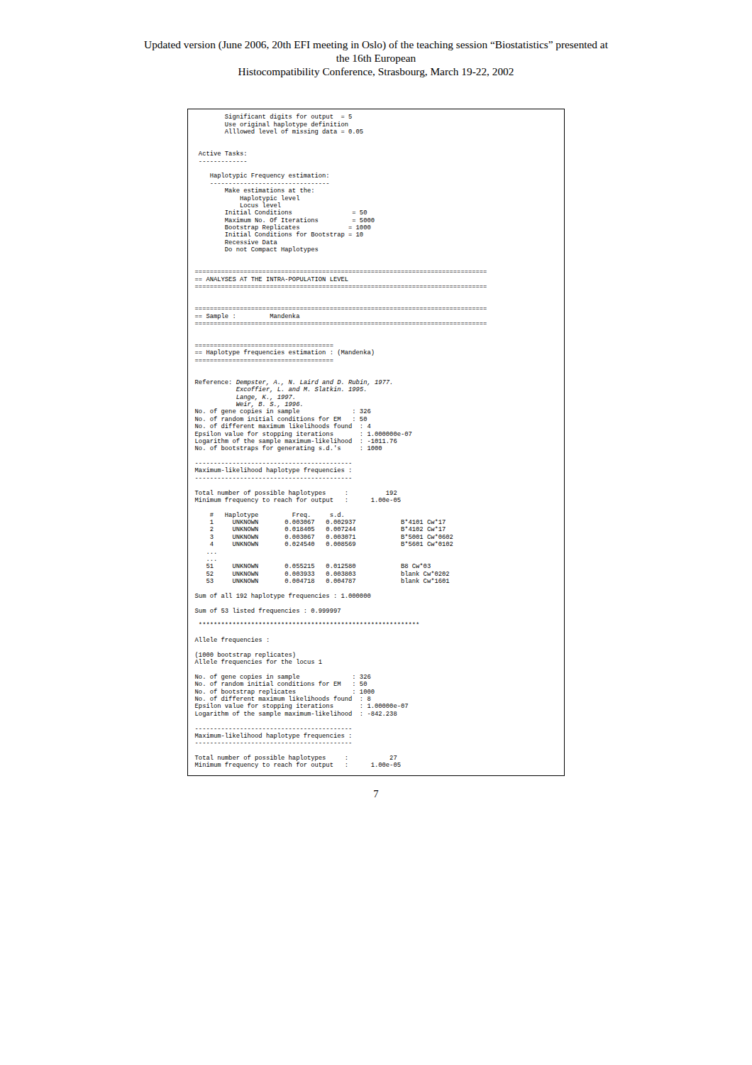Updated version (June 2006, 20th EFI meeting in Oslo) of the teaching session “Biostatistics” presented at the 16th European Histocompatibility Conference, Strasbourg, March 19-22, 2002
        Significant digits for output  = 5
        Use original haplotype definition
        Alllowed level of missing data = 0.05


 Active Tasks:
 -------------

    Haplotypic Frequency estimation:
    --------------------------------
        Make estimations at the:
            Haplotypic level
            Locus level
        Initial Conditions                = 50
        Maximum No. Of Iterations         = 5000
        Bootstrap Replicates             = 1000
        Initial Conditions for Bootstrap = 10
        Recessive Data
        Do not Compact Haplotypes


==============================================================================
== ANALYSES AT THE INTRA-POPULATION LEVEL
==============================================================================


==============================================================================
== Sample :         Mandenka
==============================================================================


=====================================
== Haplotype frequencies estimation : (Mandenka)
=====================================


Reference: Dempster, A., N. Laird and D. Rubin, 1977.
           Excoffier, L. and M. Slatkin. 1995.
           Lange, K., 1997.
           Weir, B. S., 1996.
No. of gene copies in sample              : 326
No. of random initial conditions for EM   : 50
No. of different maximum likelihoods found  : 4
Epsilon value for stopping iterations       : 1.000000e-07
Logarithm of the sample maximum-likelihood  : -1011.76
No. of bootstraps for generating s.d.'s     : 1000

------------------------------------------
Maximum-likelihood haplotype frequencies :
------------------------------------------

Total number of possible haplotypes     :          192
Minimum frequency to reach for output   :      1.00e-05

    #   Haplotype         Freq.     s.d.
    1     UNKNOWN       0.003067   0.002937            B*4101 Cw*17
    2     UNKNOWN       0.018405   0.007244            B*4102 Cw*17
    3     UNKNOWN       0.003067   0.003071            B*5001 Cw*0602
    4     UNKNOWN       0.024540   0.008569            B*5601 Cw*0102
   ...
   ...
   51     UNKNOWN       0.055215   0.012580            B8 Cw*03
   52     UNKNOWN       0.003933   0.003803            blank Cw*0202
   53     UNKNOWN       0.004718   0.004787            blank Cw*1601

Sum of all 192 haplotype frequencies : 1.000000

Sum of 53 listed frequencies : 0.999997

 ***********************************************************

Allele frequencies :

(1000 bootstrap replicates)
Allele frequencies for the locus 1

No. of gene copies in sample              : 326
No. of random initial conditions for EM   : 50
No. of bootstrap replicates               : 1000
No. of different maximum likelihoods found  : 8
Epsilon value for stopping iterations       : 1.00000e-07
Logarithm of the sample maximum-likelihood  : -842.238

------------------------------------------
Maximum-likelihood haplotype frequencies :
------------------------------------------

Total number of possible haplotypes     :           27
Minimum frequency to reach for output   :      1.00e-05
7